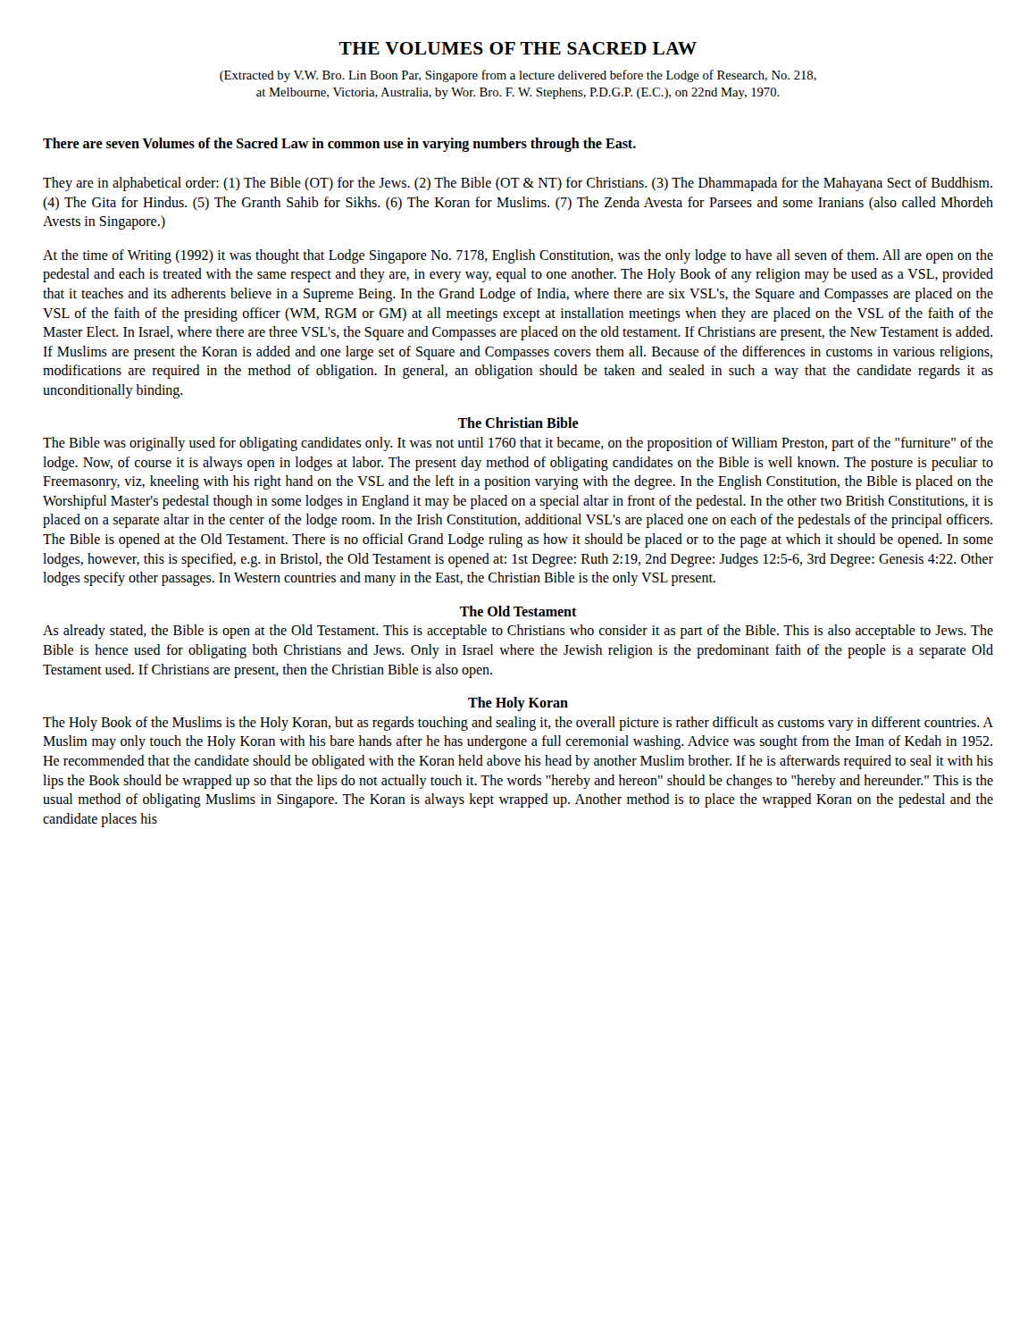THE VOLUMES OF THE SACRED LAW
(Extracted by V.W. Bro. Lin Boon Par, Singapore from a lecture delivered before the Lodge of Research, No. 218, at Melbourne, Victoria, Australia, by Wor. Bro. F. W. Stephens, P.D.G.P. (E.C.), on 22nd May, 1970.
There are seven Volumes of the Sacred Law in common use in varying numbers through the East.
They are in alphabetical order: (1) The Bible (OT) for the Jews. (2) The Bible (OT & NT) for Christians. (3) The Dhammapada for the Mahayana Sect of Buddhism. (4) The Gita for Hindus. (5) The Granth Sahib for Sikhs. (6) The Koran for Muslims. (7) The Zenda Avesta for Parsees and some Iranians (also called Mhordeh Avests in Singapore.)
At the time of Writing (1992) it was thought that Lodge Singapore No. 7178, English Constitution, was the only lodge to have all seven of them. All are open on the pedestal and each is treated with the same respect and they are, in every way, equal to one another. The Holy Book of any religion may be used as a VSL, provided that it teaches and its adherents believe in a Supreme Being. In the Grand Lodge of India, where there are six VSL's, the Square and Compasses are placed on the VSL of the faith of the presiding officer (WM, RGM or GM) at all meetings except at installation meetings when they are placed on the VSL of the faith of the Master Elect. In Israel, where there are three VSL's, the Square and Compasses are placed on the old testament. If Christians are present, the New Testament is added. If Muslims are present the Koran is added and one large set of Square and Compasses covers them all. Because of the differences in customs in various religions, modifications are required in the method of obligation. In general, an obligation should be taken and sealed in such a way that the candidate regards it as unconditionally binding.
The Christian Bible
The Bible was originally used for obligating candidates only. It was not until 1760 that it became, on the proposition of William Preston, part of the "furniture" of the lodge. Now, of course it is always open in lodges at labor. The present day method of obligating candidates on the Bible is well known. The posture is peculiar to Freemasonry, viz, kneeling with his right hand on the VSL and the left in a position varying with the degree. In the English Constitution, the Bible is placed on the Worshipful Master's pedestal though in some lodges in England it may be placed on a special altar in front of the pedestal. In the other two British Constitutions, it is placed on a separate altar in the center of the lodge room. In the Irish Constitution, additional VSL's are placed one on each of the pedestals of the principal officers. The Bible is opened at the Old Testament. There is no official Grand Lodge ruling as how it should be placed or to the page at which it should be opened. In some lodges, however, this is specified, e.g. in Bristol, the Old Testament is opened at: 1st Degree: Ruth 2:19, 2nd Degree: Judges 12:5-6, 3rd Degree: Genesis 4:22. Other lodges specify other passages. In Western countries and many in the East, the Christian Bible is the only VSL present.
The Old Testament
As already stated, the Bible is open at the Old Testament. This is acceptable to Christians who consider it as part of the Bible. This is also acceptable to Jews. The Bible is hence used for obligating both Christians and Jews. Only in Israel where the Jewish religion is the predominant faith of the people is a separate Old Testament used. If Christians are present, then the Christian Bible is also open.
The Holy Koran
The Holy Book of the Muslims is the Holy Koran, but as regards touching and sealing it, the overall picture is rather difficult as customs vary in different countries. A Muslim may only touch the Holy Koran with his bare hands after he has undergone a full ceremonial washing. Advice was sought from the Iman of Kedah in 1952. He recommended that the candidate should be obligated with the Koran held above his head by another Muslim brother. If he is afterwards required to seal it with his lips the Book should be wrapped up so that the lips do not actually touch it. The words "hereby and hereon" should be changes to "hereby and hereunder." This is the usual method of obligating Muslims in Singapore. The Koran is always kept wrapped up. Another method is to place the wrapped Koran on the pedestal and the candidate places his